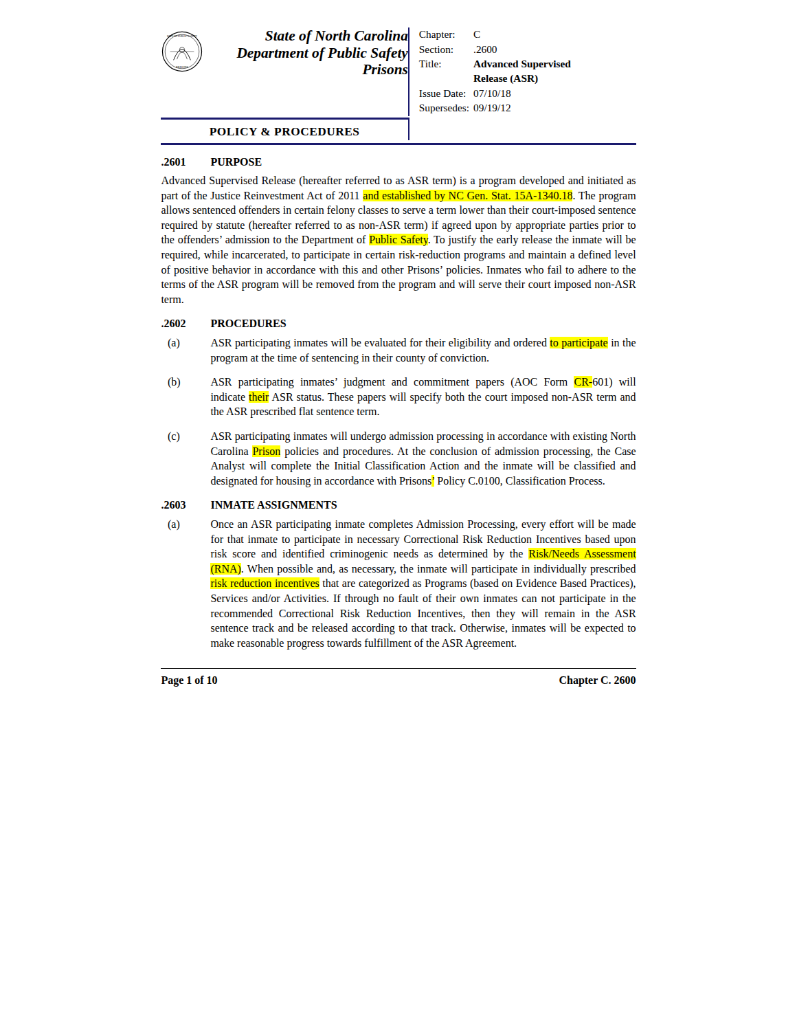PRISONS DEPT OF PUBLIC SAFETY
State of North Carolina
Department of Public Safety
Prisons
| Chapter: | C |
| Section: | .2600 |
| Title: | Advanced Supervised Release (ASR) |
| Issue Date: | 07/10/18 |
| Supersedes: | 09/19/12 |
POLICY & PROCEDURES
.2601 PURPOSE
Advanced Supervised Release (hereafter referred to as ASR term) is a program developed and initiated as part of the Justice Reinvestment Act of 2011 and established by NC Gen. Stat. 15A-1340.18. The program allows sentenced offenders in certain felony classes to serve a term lower than their court-imposed sentence required by statute (hereafter referred to as non-ASR term) if agreed upon by appropriate parties prior to the offenders’ admission to the Department of Public Safety. To justify the early release the inmate will be required, while incarcerated, to participate in certain risk-reduction programs and maintain a defined level of positive behavior in accordance with this and other Prisons’ policies. Inmates who fail to adhere to the terms of the ASR program will be removed from the program and will serve their court imposed non-ASR term.
.2602 PROCEDURES
(a)
ASR participating inmates will be evaluated for their eligibility and ordered to participate in the program at the time of sentencing in their county of conviction.
(b)
ASR participating inmates’ judgment and commitment papers (AOC Form CR-601) will indicate their ASR status. These papers will specify both the court imposed non-ASR term and the ASR prescribed flat sentence term.
(c)
ASR participating inmates will undergo admission processing in accordance with existing North Carolina Prison policies and procedures. At the conclusion of admission processing, the Case Analyst will complete the Initial Classification Action and the inmate will be classified and designated for housing in accordance with Prisons’ Policy C.0100, Classification Process.
.2603 INMATE ASSIGNMENTS
(a)
Once an ASR participating inmate completes Admission Processing, every effort will be made for that inmate to participate in necessary Correctional Risk Reduction Incentives based upon risk score and identified criminogenic needs as determined by the Risk/Needs Assessment (RNA). When possible and, as necessary, the inmate will participate in individually prescribed risk reduction incentives that are categorized as Programs (based on Evidence Based Practices), Services and/or Activities. If through no fault of their own inmates can not participate in the recommended Correctional Risk Reduction Incentives, then they will remain in the ASR sentence track and be released according to that track. Otherwise, inmates will be expected to make reasonable progress towards fulfillment of the ASR Agreement.
Page 1 of 10
Chapter C. 2600